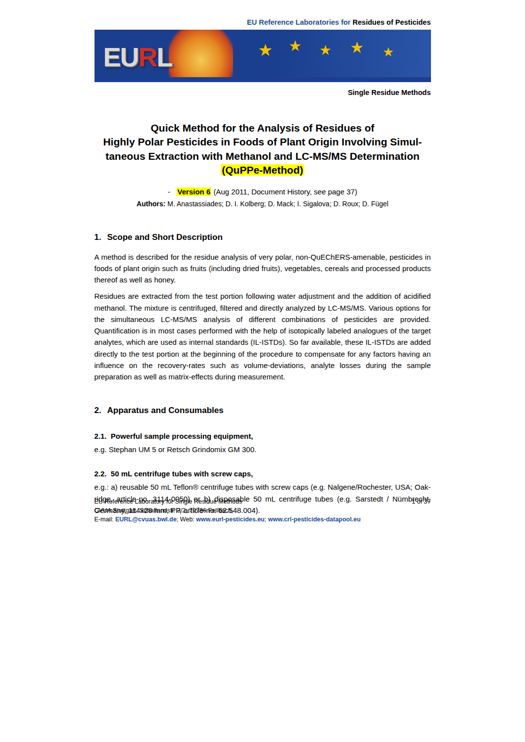EU Reference Laboratories for Residues of Pesticides
EURL
★ ★ ★ ★ ★
Single Residue Methods
Quick Method for the Analysis of Residues of
Highly Polar Pesticides in Foods of Plant Origin Involving Simul-
taneous Extraction with Methanol and LC-MS/MS Determination
(QuPPe-Method)
- Version 6 (Aug 2011, Document History, see page 37)
Authors: M. Anastassiades; D. I. Kolberg; D. Mack; I. Sigalova; D. Roux; D. Fügel
1. Scope and Short Description
A method is described for the residue analysis of very polar, non-QuEChERS-amenable, pesticides in foods of plant origin such as fruits (including dried fruits), vegetables, cereals and processed products thereof as well as honey.
Residues are extracted from the test portion following water adjustment and the addition of acidified methanol. The mixture is centrifuged, filtered and directly analyzed by LC-MS/MS. Various options for the simultaneous LC-MS/MS analysis of different combinations of pesticides are provided. Quantification is in most cases performed with the help of isotopically labeled analogues of the target analytes, which are used as internal standards (IL-ISTDs). So far available, these IL-ISTDs are added directly to the test portion at the beginning of the procedure to compensate for any factors having an influence on the recovery-rates such as volume-deviations, analyte losses during the sample preparation as well as matrix-effects during measurement.
2. Apparatus and Consumables
2.1. Powerful sample processing equipment,
e.g. Stephan UM 5 or Retsch Grindomix GM 300.
2.2. 50 mL centrifuge tubes with screw caps,
e.g.: a) reusable 50 mL Teflon® centrifuge tubes with screw caps (e.g. Nalgene/Rochester, USA; Oak-ridge, article-no. 3114-0050) or b) disposable 50 mL centrifuge tubes (e.g. Sarstedt / Nümbrecht, Germany, 114x28 mm, PP, article-no. 62.548.004).
EU Reference Laboratory for Single Residue Methods
1 of 37
CVUA Stuttgart, Schaflandstr. 3/2, 70736 Fellbach,
E-mail: EURL@cvuas.bwl.de; Web: www.eurl-pesticides.eu; www.crl-pesticides-datapool.eu